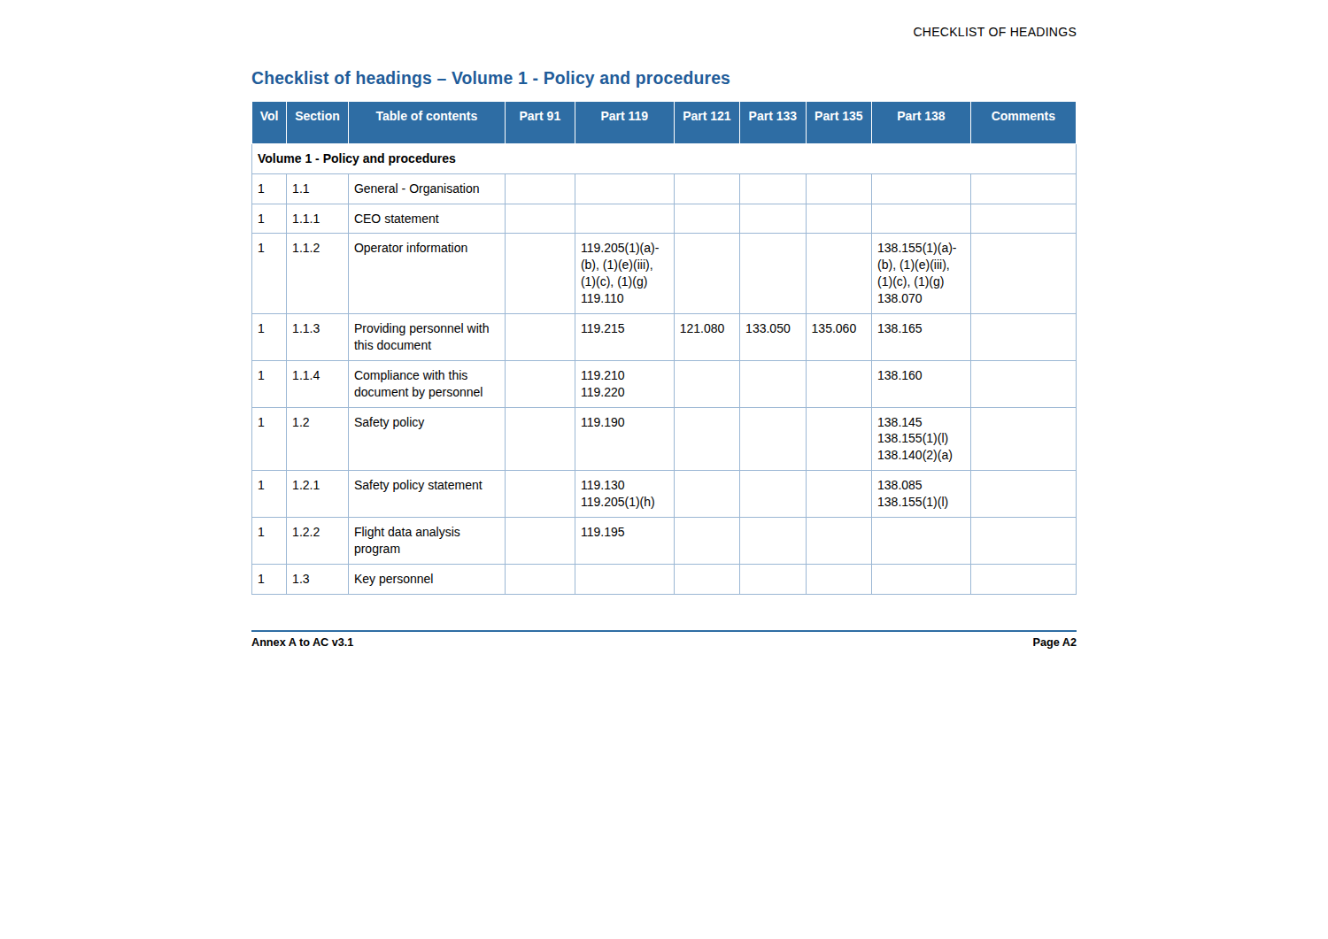CHECKLIST OF HEADINGS
Checklist of headings – Volume 1 - Policy and procedures
| Vol | Section | Table of contents | Part 91 | Part 119 | Part 121 | Part 133 | Part 135 | Part 138 | Comments |
| --- | --- | --- | --- | --- | --- | --- | --- | --- | --- |
| Volume 1 - Policy and procedures |
| 1 | 1.1 | General - Organisation | | | | | | | |
| 1 | 1.1.1 | CEO statement | | | | | | | |
| 1 | 1.1.2 | Operator information | | 119.205(1)(a)-(b), (1)(e)(iii), (1)(c), (1)(g) 119.110 | | | | 138.155(1)(a)-(b), (1)(e)(iii), (1)(c), (1)(g) 138.070 | |
| 1 | 1.1.3 | Providing personnel with this document | | 119.215 | 121.080 | 133.050 | 135.060 | 138.165 | |
| 1 | 1.1.4 | Compliance with this document by personnel | | 119.210 119.220 | | | | 138.160 | |
| 1 | 1.2 | Safety policy | | 119.190 | | | | 138.145 138.155(1)(l) 138.140(2)(a) | |
| 1 | 1.2.1 | Safety policy statement | | 119.130 119.205(1)(h) | | | | 138.085 138.155(1)(l) | |
| 1 | 1.2.2 | Flight data analysis program | | 119.195 | | | | | |
| 1 | 1.3 | Key personnel | | | | | | | |
Annex A to AC v3.1
Page A2